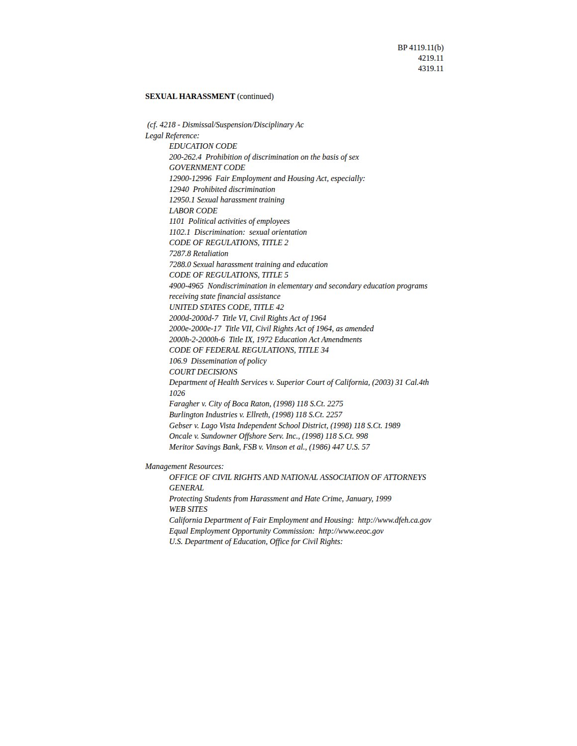BP 4119.11(b)
4219.11
4319.11
SEXUAL HARASSMENT (continued)
(cf. 4218 - Dismissal/Suspension/Disciplinary Ac
Legal Reference:
EDUCATION CODE
200-262.4 Prohibition of discrimination on the basis of sex
GOVERNMENT CODE
12900-12996 Fair Employment and Housing Act, especially:
12940 Prohibited discrimination
12950.1 Sexual harassment training
LABOR CODE
1101 Political activities of employees
1102.1 Discrimination: sexual orientation
CODE OF REGULATIONS, TITLE 2
7287.8 Retaliation
7288.0 Sexual harassment training and education
CODE OF REGULATIONS, TITLE 5
4900-4965 Nondiscrimination in elementary and secondary education programs
receiving state financial assistance
UNITED STATES CODE, TITLE 42
2000d-2000d-7 Title VI, Civil Rights Act of 1964
2000e-2000e-17 Title VII, Civil Rights Act of 1964, as amended
2000h-2-2000h-6 Title IX, 1972 Education Act Amendments
CODE OF FEDERAL REGULATIONS, TITLE 34
106.9 Dissemination of policy
COURT DECISIONS
Department of Health Services v. Superior Court of California, (2003) 31 Cal.4th 1026
Faragher v. City of Boca Raton, (1998) 118 S.Ct. 2275
Burlington Industries v. Ellreth, (1998) 118 S.Ct. 2257
Gebser v. Lago Vista Independent School District, (1998) 118 S.Ct. 1989
Oncale v. Sundowner Offshore Serv. Inc., (1998) 118 S.Ct. 998
Meritor Savings Bank, FSB v. Vinson et al., (1986) 447 U.S. 57
Management Resources:
OFFICE OF CIVIL RIGHTS AND NATIONAL ASSOCIATION OF ATTORNEYS
GENERAL
Protecting Students from Harassment and Hate Crime, January, 1999
WEB SITES
California Department of Fair Employment and Housing: http://www.dfeh.ca.gov
Equal Employment Opportunity Commission: http://www.eeoc.gov
U.S. Department of Education, Office for Civil Rights: